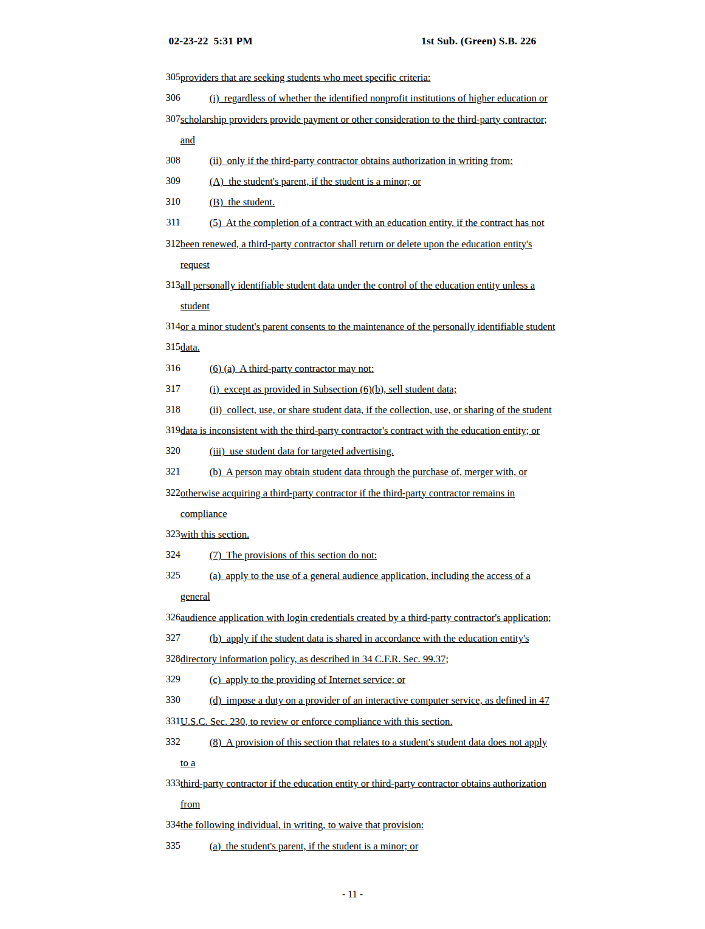02-23-22 5:31 PM 1st Sub. (Green) S.B. 226
| 305 | providers that are seeking students who meet specific criteria: |
| 306 | (i) regardless of whether the identified nonprofit institutions of higher education or |
| 307 | scholarship providers provide payment or other consideration to the third-party contractor; and |
| 308 | (ii) only if the third-party contractor obtains authorization in writing from: |
| 309 | (A) the student's parent, if the student is a minor; or |
| 310 | (B) the student. |
| 311 | (5) At the completion of a contract with an education entity, if the contract has not |
| 312 | been renewed, a third-party contractor shall return or delete upon the education entity's request |
| 313 | all personally identifiable student data under the control of the education entity unless a student |
| 314 | or a minor student's parent consents to the maintenance of the personally identifiable student |
| 315 | data. |
| 316 | (6) (a) A third-party contractor may not: |
| 317 | (i) except as provided in Subsection (6)(b), sell student data; |
| 318 | (ii) collect, use, or share student data, if the collection, use, or sharing of the student |
| 319 | data is inconsistent with the third-party contractor's contract with the education entity; or |
| 320 | (iii) use student data for targeted advertising. |
| 321 | (b) A person may obtain student data through the purchase of, merger with, or |
| 322 | otherwise acquiring a third-party contractor if the third-party contractor remains in compliance |
| 323 | with this section. |
| 324 | (7) The provisions of this section do not: |
| 325 | (a) apply to the use of a general audience application, including the access of a general |
| 326 | audience application with login credentials created by a third-party contractor's application; |
| 327 | (b) apply if the student data is shared in accordance with the education entity's |
| 328 | directory information policy, as described in 34 C.F.R. Sec. 99.37; |
| 329 | (c) apply to the providing of Internet service; or |
| 330 | (d) impose a duty on a provider of an interactive computer service, as defined in 47 |
| 331 | U.S.C. Sec. 230, to review or enforce compliance with this section. |
| 332 | (8) A provision of this section that relates to a student's student data does not apply to a |
| 333 | third-party contractor if the education entity or third-party contractor obtains authorization from |
| 334 | the following individual, in writing, to waive that provision: |
| 335 | (a) the student's parent, if the student is a minor; or |
- 11 -